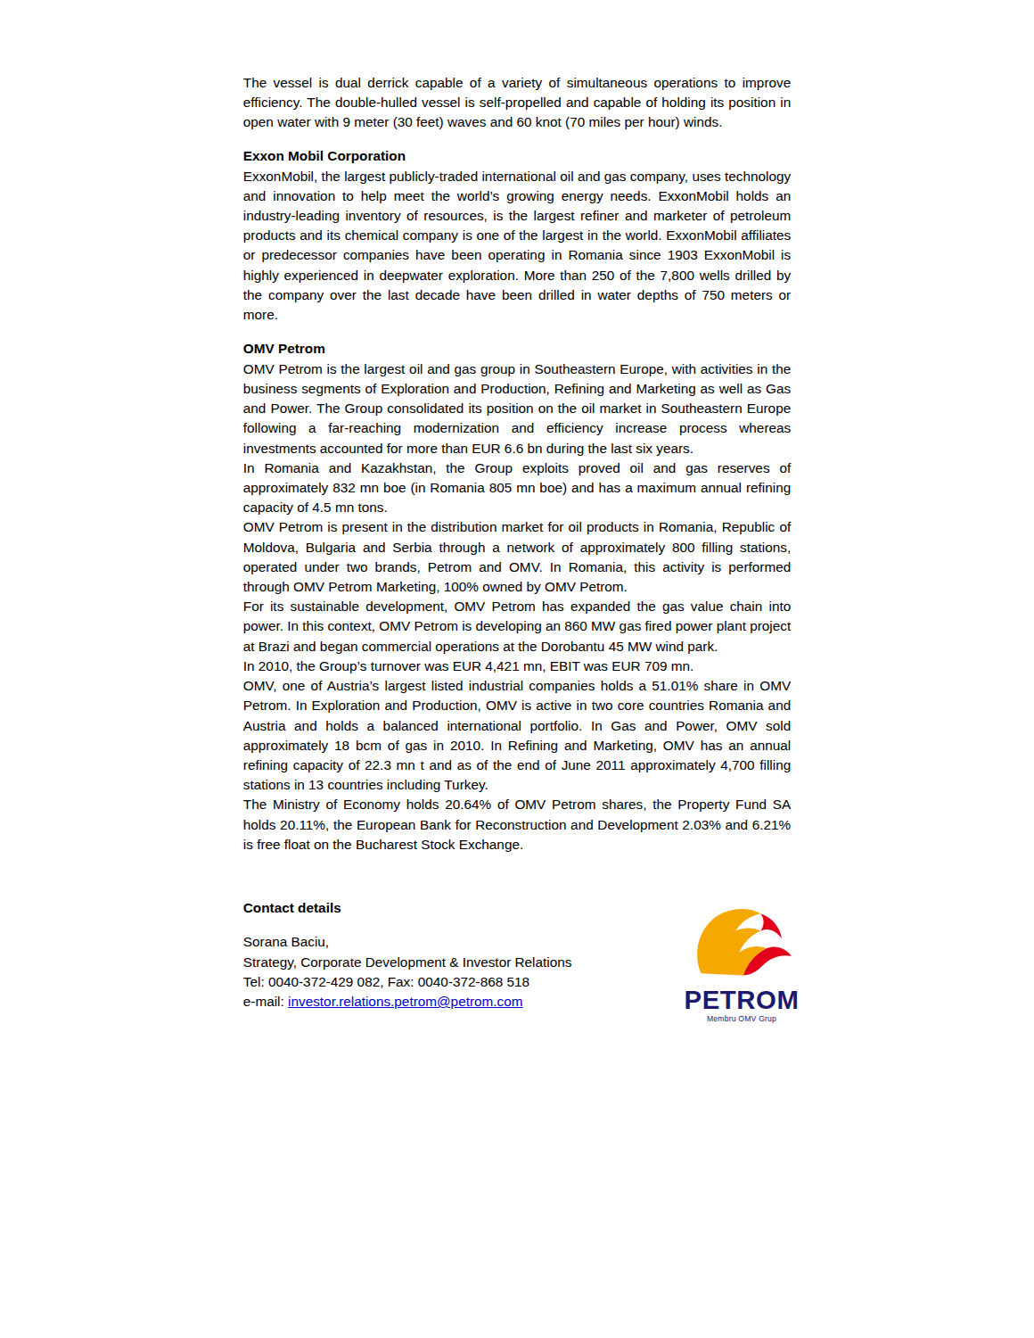The vessel is dual derrick capable of a variety of simultaneous operations to improve efficiency. The double-hulled vessel is self-propelled and capable of holding its position in open water with 9 meter (30 feet) waves and 60 knot (70 miles per hour) winds.
Exxon Mobil Corporation
ExxonMobil, the largest publicly-traded international oil and gas company, uses technology and innovation to help meet the world’s growing energy needs. ExxonMobil holds an industry-leading inventory of resources, is the largest refiner and marketer of petroleum products and its chemical company is one of the largest in the world. ExxonMobil affiliates or predecessor companies have been operating in Romania since 1903 ExxonMobil is highly experienced in deepwater exploration. More than 250 of the 7,800 wells drilled by the company over the last decade have been drilled in water depths of 750 meters or more.
OMV Petrom
OMV Petrom is the largest oil and gas group in Southeastern Europe, with activities in the business segments of Exploration and Production, Refining and Marketing as well as Gas and Power. The Group consolidated its position on the oil market in Southeastern Europe following a far-reaching modernization and efficiency increase process whereas investments accounted for more than EUR 6.6 bn during the last six years.
In Romania and Kazakhstan, the Group exploits proved oil and gas reserves of approximately 832 mn boe (in Romania 805 mn boe) and has a maximum annual refining capacity of 4.5 mn tons.
OMV Petrom is present in the distribution market for oil products in Romania, Republic of Moldova, Bulgaria and Serbia through a network of approximately 800 filling stations, operated under two brands, Petrom and OMV. In Romania, this activity is performed through OMV Petrom Marketing, 100% owned by OMV Petrom.
For its sustainable development, OMV Petrom has expanded the gas value chain into power. In this context, OMV Petrom is developing an 860 MW gas fired power plant project at Brazi and began commercial operations at the Dorobantu 45 MW wind park.
In 2010, the Group’s turnover was EUR 4,421 mn, EBIT was EUR 709 mn.
OMV, one of Austria’s largest listed industrial companies holds a 51.01% share in OMV Petrom. In Exploration and Production, OMV is active in two core countries Romania and Austria and holds a balanced international portfolio. In Gas and Power, OMV sold approximately 18 bcm of gas in 2010. In Refining and Marketing, OMV has an annual refining capacity of 22.3 mn t and as of the end of June 2011 approximately 4,700 filling stations in 13 countries including Turkey.
The Ministry of Economy holds 20.64% of OMV Petrom shares, the Property Fund SA holds 20.11%, the European Bank for Reconstruction and Development 2.03% and 6.21% is free float on the Bucharest Stock Exchange.
Contact details
Sorana Baciu,
Strategy, Corporate Development & Investor Relations
Tel: 0040-372-429 082, Fax: 0040-372-868 518
e-mail: investor.relations.petrom@petrom.com
PETROM
Membru OMV Grup